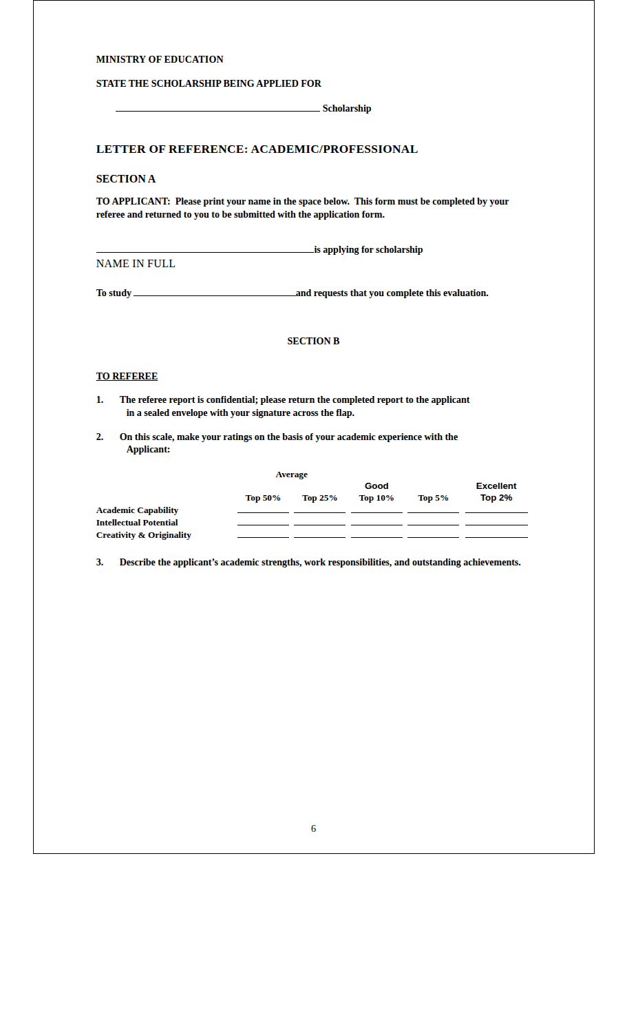MINISTRY OF EDUCATION
STATE THE SCHOLARSHIP BEING APPLIED FOR
Scholarship
LETTER OF REFERENCE: ACADEMIC/PROFESSIONAL
SECTION A
TO APPLICANT: Please print your name in the space below. This form must be completed by your referee and returned to you to be submitted with the application form.
is applying for scholarship
NAME IN FULL
To study and requests that you complete this evaluation.
SECTION B
TO REFEREE
1. The referee report is confidential; please return the completed report to the applicantin a sealed envelope with your signature across the flap.
2. On this scale, make your ratings on the basis of your academic experience with theApplicant:
| | Average | | | |
| | | | Good | | Excellent |
| | Top 50% | Top 25% | Top 10% | Top 5% | Top 2% |
| Academic Capability | | | | | |
| Intellectual Potential | | | | | |
| Creativity & Originality | | | | | |
3. Describe the applicant’s academic strengths, work responsibilities, and outstanding achievements.
6